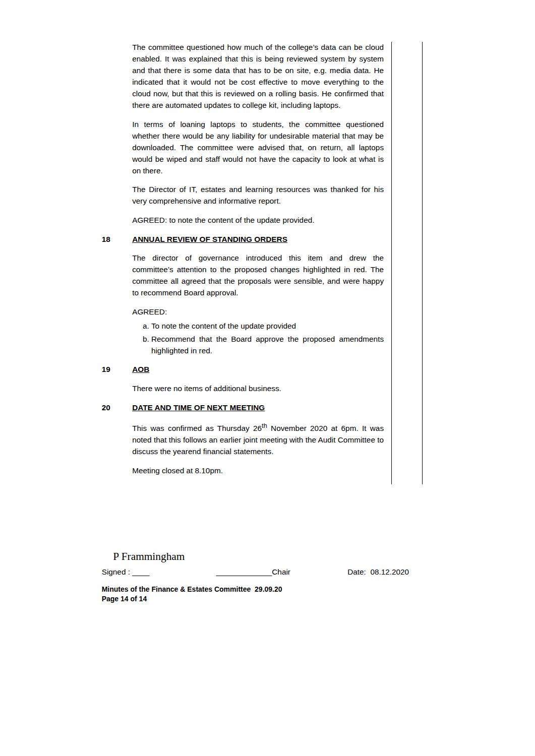The committee questioned how much of the college’s data can be cloud enabled. It was explained that this is being reviewed system by system and that there is some data that has to be on site, e.g. media data. He indicated that it would not be cost effective to move everything to the cloud now, but that this is reviewed on a rolling basis. He confirmed that there are automated updates to college kit, including laptops.
In terms of loaning laptops to students, the committee questioned whether there would be any liability for undesirable material that may be downloaded. The committee were advised that, on return, all laptops would be wiped and staff would not have the capacity to look at what is on there.
The Director of IT, estates and learning resources was thanked for his very comprehensive and informative report.
AGREED: to note the content of the update provided.
18
ANNUAL REVIEW OF STANDING ORDERS
The director of governance introduced this item and drew the committee’s attention to the proposed changes highlighted in red. The committee all agreed that the proposals were sensible, and were happy to recommend Board approval.
AGREED:
To note the content of the update provided
Recommend that the Board approve the proposed amendments highlighted in red.
19
AOB
There were no items of additional business.
20
DATE AND TIME OF NEXT MEETING
This was confirmed as Thursday 26th November 2020 at 6pm. It was noted that this follows an earlier joint meeting with the Audit Committee to discuss the yearend financial statements.
Meeting closed at 8.10pm.
P Frammingham
Signed : ____
_____________Chair
Date: 08.12.2020
Minutes of the Finance & Estates Committee 29.09.20
Page 14 of 14